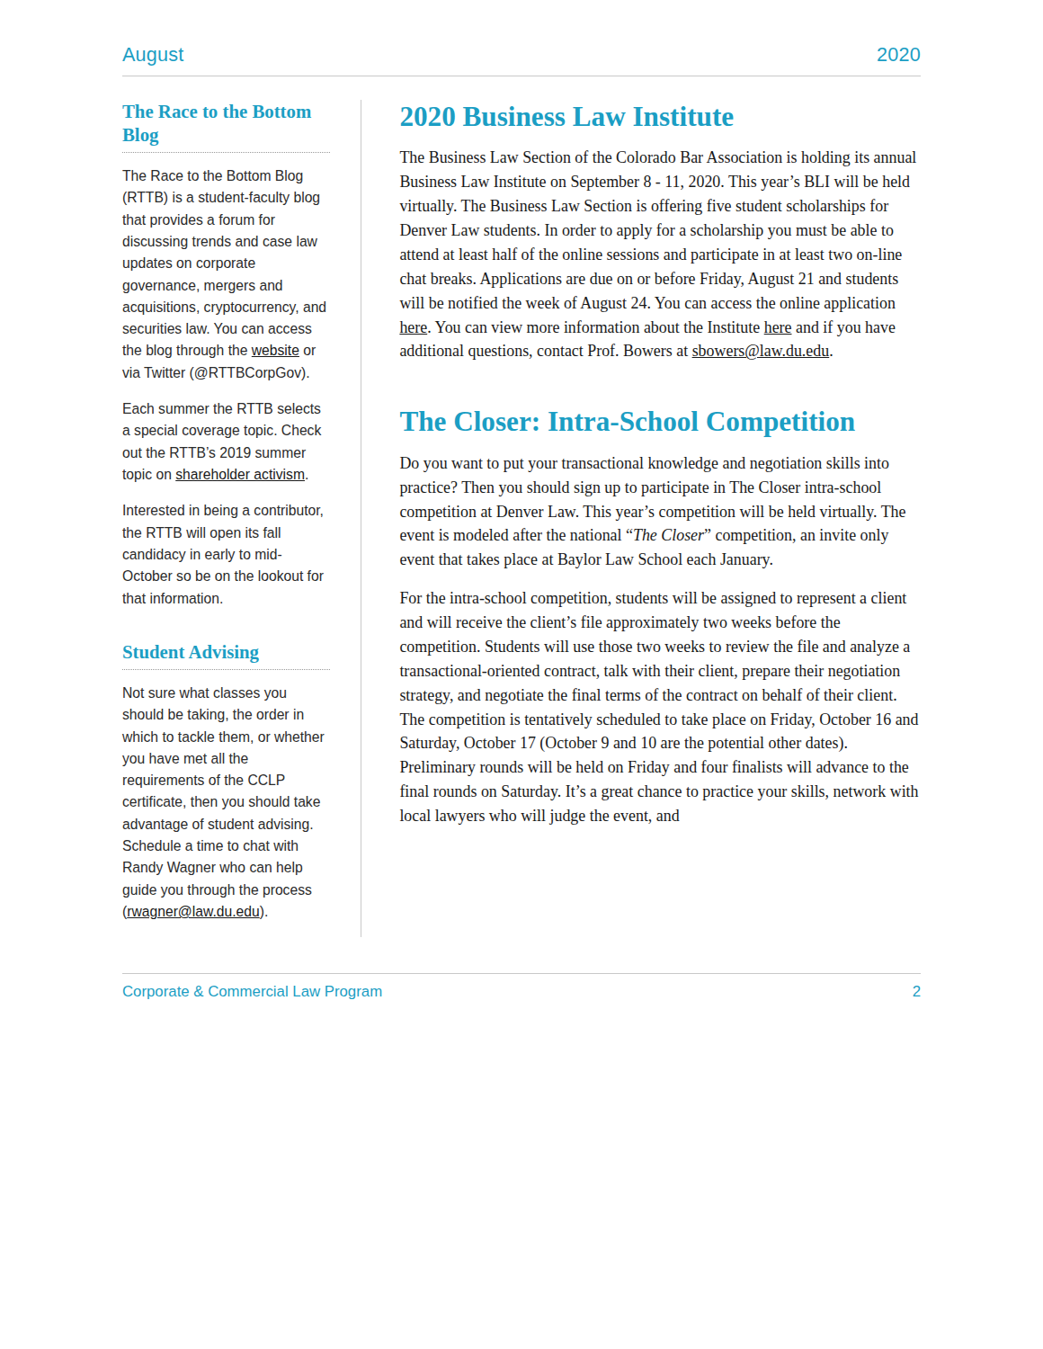August 2020
The Race to the Bottom Blog
The Race to the Bottom Blog (RTTB) is a student-faculty blog that provides a forum for discussing trends and case law updates on corporate governance, mergers and acquisitions, cryptocurrency, and securities law. You can access the blog through the website or via Twitter (@RTTBCorpGov).
Each summer the RTTB selects a special coverage topic. Check out the RTTB’s 2019 summer topic on shareholder activism.
Interested in being a contributor, the RTTB will open its fall candidacy in early to mid-October so be on the lookout for that information.
Student Advising
Not sure what classes you should be taking, the order in which to tackle them, or whether you have met all the requirements of the CCLP certificate, then you should take advantage of student advising. Schedule a time to chat with Randy Wagner who can help guide you through the process (rwagner@law.du.edu).
2020 Business Law Institute
The Business Law Section of the Colorado Bar Association is holding its annual Business Law Institute on September 8 - 11, 2020. This year’s BLI will be held virtually. The Business Law Section is offering five student scholarships for Denver Law students. In order to apply for a scholarship you must be able to attend at least half of the online sessions and participate in at least two on-line chat breaks. Applications are due on or before Friday, August 21 and students will be notified the week of August 24. You can access the online application here. You can view more information about the Institute here and if you have additional questions, contact Prof. Bowers at sbowers@law.du.edu.
The Closer: Intra-School Competition
Do you want to put your transactional knowledge and negotiation skills into practice? Then you should sign up to participate in The Closer intra-school competition at Denver Law. This year’s competition will be held virtually. The event is modeled after the national “The Closer” competition, an invite only event that takes place at Baylor Law School each January.
For the intra-school competition, students will be assigned to represent a client and will receive the client’s file approximately two weeks before the competition. Students will use those two weeks to review the file and analyze a transactional-oriented contract, talk with their client, prepare their negotiation strategy, and negotiate the final terms of the contract on behalf of their client. The competition is tentatively scheduled to take place on Friday, October 16 and Saturday, October 17 (October 9 and 10 are the potential other dates). Preliminary rounds will be held on Friday and four finalists will advance to the final rounds on Saturday. It’s a great chance to practice your skills, network with local lawyers who will judge the event, and
Corporate & Commercial Law Program 2